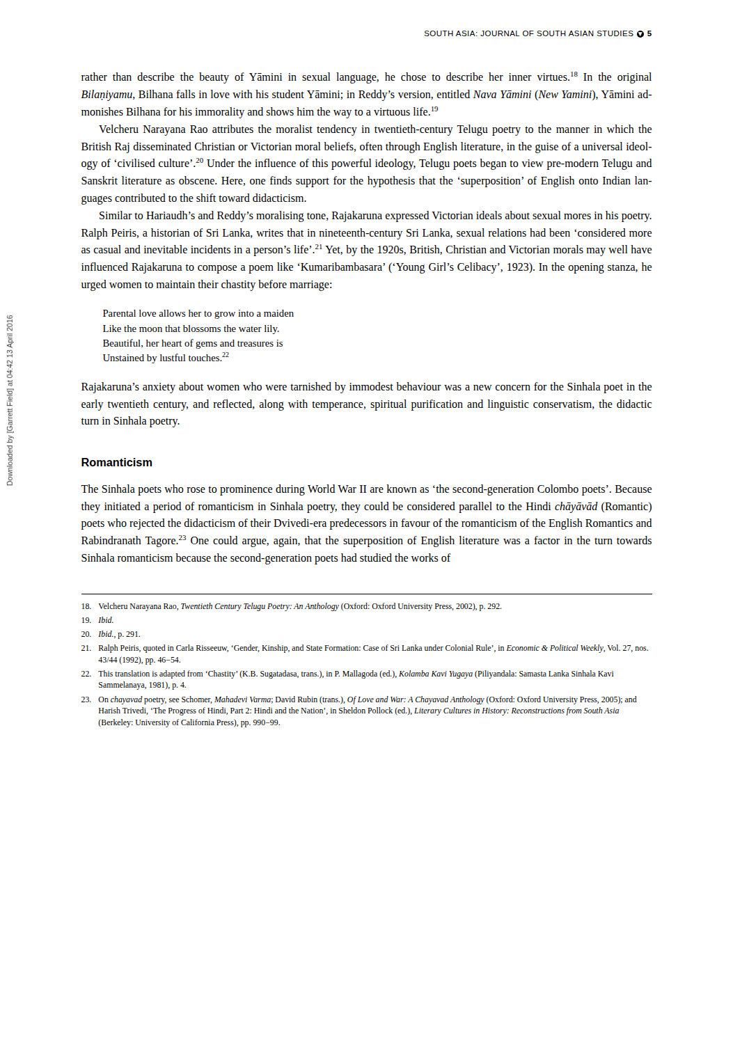Downloaded by [Garrett Field] at 04:42 13 April 2016
South Asia: Journal of South Asian Studies▼5
rather than describe the beauty of Yāmini in sexual language, he chose to describe her inner virtues.18 In the original Bilaṇiyamu, Bilhana falls in love with his student Yāmini; in Reddy’s version, entitled Nava Yāmini (New Yamini), Yāmini admonishes Bilhana for his immorality and shows him the way to a virtuous life.19
Velcheru Narayana Rao attributes the moralist tendency in twentieth-century Telugu poetry to the manner in which the British Raj disseminated Christian or Victorian moral beliefs, often through English literature, in the guise of a universal ideology of ‘civilised culture’.20 Under the influence of this powerful ideology, Telugu poets began to view pre-modern Telugu and Sanskrit literature as obscene. Here, one finds support for the hypothesis that the ‘superposition’ of English onto Indian languages contributed to the shift toward didacticism.
Similar to Hariaudh’s and Reddy’s moralising tone, Rajakaruna expressed Victorian ideals about sexual mores in his poetry. Ralph Peiris, a historian of Sri Lanka, writes that in nineteenth-century Sri Lanka, sexual relations had been ‘considered more as casual and inevitable incidents in a person’s life’.21 Yet, by the 1920s, British, Christian and Victorian morals may well have influenced Rajakaruna to compose a poem like ‘Kumaribambasara’ (‘Young Girl’s Celibacy’, 1923). In the opening stanza, he urged women to maintain their chastity before marriage:
Parental love allows her to grow into a maiden
Like the moon that blossoms the water lily.
Beautiful, her heart of gems and treasures is
Unstained by lustful touches.22
Rajakaruna’s anxiety about women who were tarnished by immodest behaviour was a new concern for the Sinhala poet in the early twentieth century, and reflected, along with temperance, spiritual purification and linguistic conservatism, the didactic turn in Sinhala poetry.
Romanticism
The Sinhala poets who rose to prominence during World War II are known as ‘the second-generation Colombo poets’. Because they initiated a period of romanticism in Sinhala poetry, they could be considered parallel to the Hindi chāyāvād (Romantic) poets who rejected the didacticism of their Dvivedi-era predecessors in favour of the romanticism of the English Romantics and Rabindranath Tagore.23 One could argue, again, that the superposition of English literature was a factor in the turn towards Sinhala romanticism because the second-generation poets had studied the works of
18. Velcheru Narayana Rao, Twentieth Century Telugu Poetry: An Anthology (Oxford: Oxford University Press, 2002), p. 292.
19. Ibid.
20. Ibid., p. 291.
21. Ralph Peiris, quoted in Carla Risseeuw, ‘Gender, Kinship, and State Formation: Case of Sri Lanka under Colonial Rule’, in Economic & Political Weekly, Vol. 27, nos. 43/44 (1992), pp. 46−54.
22. This translation is adapted from ‘Chastity’ (K.B. Sugatadasa, trans.), in P. Mallagoda (ed.), Kolamba Kavi Yugaya (Piliyandala: Samasta Lanka Sinhala Kavi Sammelanaya, 1981), p. 4.
23. On chayavad poetry, see Schomer, Mahadevi Varma; David Rubin (trans.), Of Love and War: A Chayavad Anthology (Oxford: Oxford University Press, 2005); and Harish Trivedi, ‘The Progress of Hindi, Part 2: Hindi and the Nation’, in Sheldon Pollock (ed.), Literary Cultures in History: Reconstructions from South Asia (Berkeley: University of California Press), pp. 990−99.